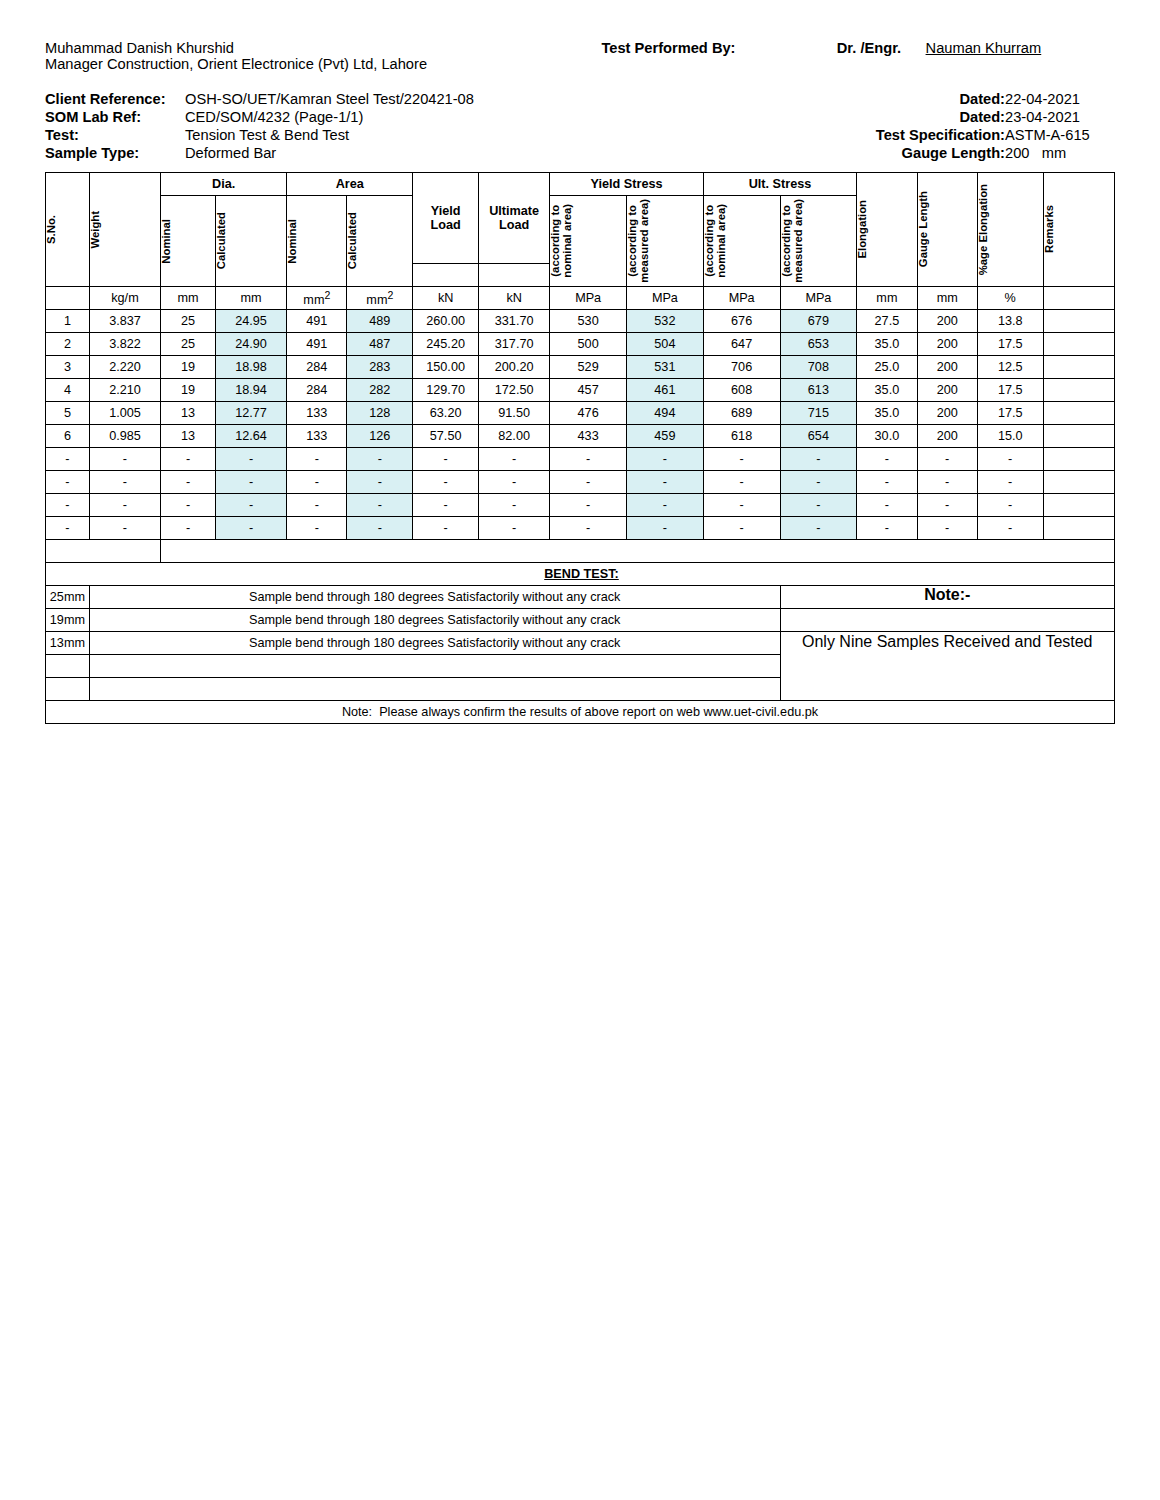Muhammad Danish Khurshid
Test Performed By:
Dr. /Engr. Nauman Khurram
Manager Construction, Orient Electronice (Pvt) Ltd, Lahore
| Client Reference: | OSH-SO/UET/Kamran Steel Test/220421-08 | Dated: | 22-04-2021 |
| SOM Lab Ref: | CED/SOM/4232 (Page-1/1) | Dated: | 23-04-2021 |
| Test: | Tension Test & Bend Test | Test Specification: | ASTM-A-615 |
| Sample Type: | Deformed Bar | Gauge Length: | 200 mm |
| S.No. | Weight | Dia. | Area | Yield Load | Ultimate Load | Yield Stress | Ult. Stress | Elongation | Gauge Length | %age Elongation | Remarks |
| --- | --- | --- | --- | --- | --- | --- | --- | --- | --- | --- | --- |
| Nominal | Calculated | Nominal | Calculated | (according to nominal area) | (according to measured area) | (according to nominal area) | (according to measured area) |
| | kg/m | mm | mm | mm 2 | mm 2 | kN | kN | MPa | MPa | MPa | MPa | mm | mm | % | |
| 1 | 3.837 | 25 | 24.95 | 491 | 489 | 260.00 | 331.70 | 530 | 532 | 676 | 679 | 27.5 | 200 | 13.8 | |
| 2 | 3.822 | 25 | 24.90 | 491 | 487 | 245.20 | 317.70 | 500 | 504 | 647 | 653 | 35.0 | 200 | 17.5 | |
| 3 | 2.220 | 19 | 18.98 | 284 | 283 | 150.00 | 200.20 | 529 | 531 | 706 | 708 | 25.0 | 200 | 12.5 | |
| 4 | 2.210 | 19 | 18.94 | 284 | 282 | 129.70 | 172.50 | 457 | 461 | 608 | 613 | 35.0 | 200 | 17.5 | |
| 5 | 1.005 | 13 | 12.77 | 133 | 128 | 63.20 | 91.50 | 476 | 494 | 689 | 715 | 35.0 | 200 | 17.5 | |
| 6 | 0.985 | 13 | 12.64 | 133 | 126 | 57.50 | 82.00 | 433 | 459 | 618 | 654 | 30.0 | 200 | 15.0 | |
| - | - | - | - | - | - | - | - | - | - | - | - | - | - | - | |
| - | - | - | - | - | - | - | - | - | - | - | - | - | - | - | |
| - | - | - | - | - | - | - | - | - | - | - | - | - | - | - | |
| - | - | - | - | - | - | - | - | - | - | - | - | - | - | - | |
| BEND TEST: |
| 25mm | Sample bend through 180 degrees Satisfactorily without any crack | Note:- |
| 19mm | Sample bend through 180 degrees Satisfactorily without any crack | |
| 13mm | Sample bend through 180 degrees Satisfactorily without any crack | Only Nine Samples Received and Tested |
| Note: Please always confirm the results of above report on web www.uet-civil.edu.pk |